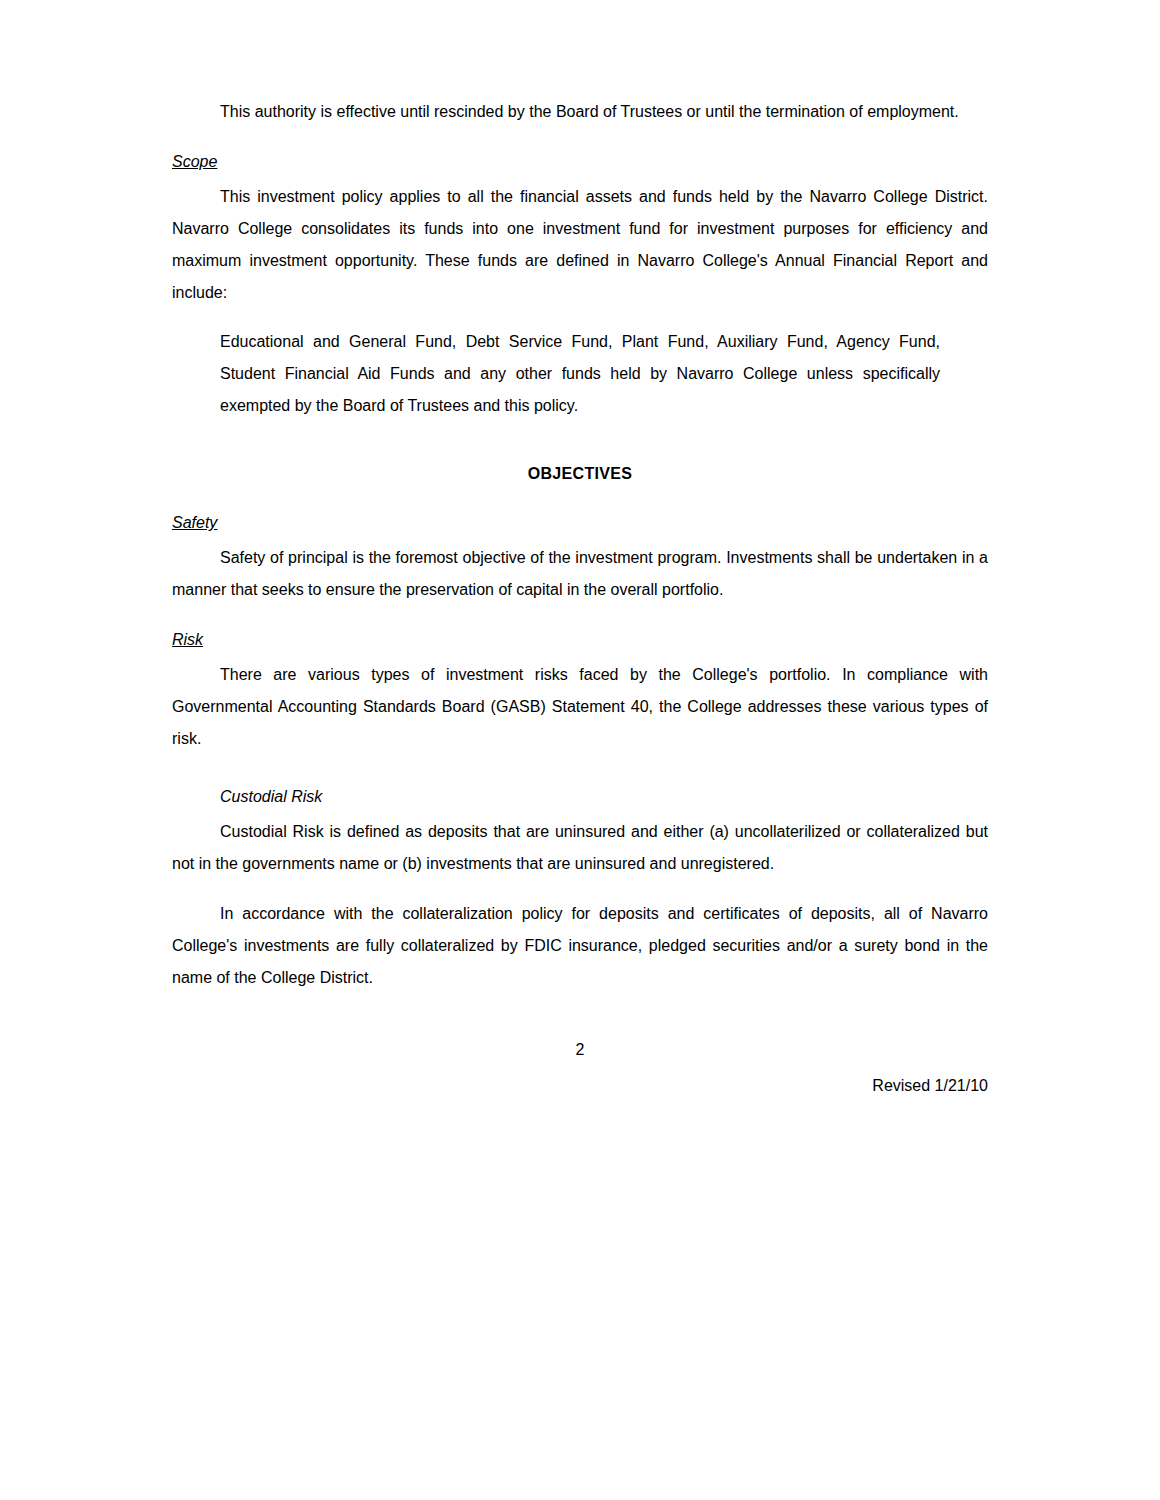This authority is effective until rescinded by the Board of Trustees or until the termination of employment.
Scope
This investment policy applies to all the financial assets and funds held by the Navarro College District. Navarro College consolidates its funds into one investment fund for investment purposes for efficiency and maximum investment opportunity. These funds are defined in Navarro College's Annual Financial Report and include:
Educational and General Fund, Debt Service Fund, Plant Fund, Auxiliary Fund, Agency Fund, Student Financial Aid Funds and any other funds held by Navarro College unless specifically exempted by the Board of Trustees and this policy.
Objectives
Safety
Safety of principal is the foremost objective of the investment program. Investments shall be undertaken in a manner that seeks to ensure the preservation of capital in the overall portfolio.
Risk
There are various types of investment risks faced by the College's portfolio. In compliance with Governmental Accounting Standards Board (GASB) Statement 40, the College addresses these various types of risk.
Custodial Risk
Custodial Risk is defined as deposits that are uninsured and either (a) uncollaterilized or collateralized but not in the governments name or (b) investments that are uninsured and unregistered.
In accordance with the collateralization policy for deposits and certificates of deposits, all of Navarro College's investments are fully collateralized by FDIC insurance, pledged securities and/or a surety bond in the name of the College District.
2
Revised 1/21/10